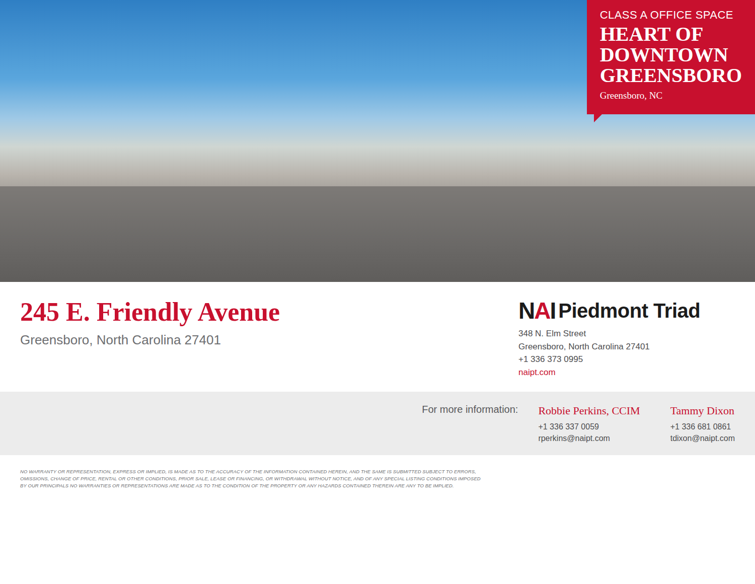CLASS A OFFICE SPACE
Heart of
Downtown
Greensboro
Greensboro, NC
245 E. Friendly Avenue
Greensboro, North Carolina 27401
NAI Piedmont Triad
348 N. Elm Street
Greensboro, North Carolina 27401
+1 336 373 0995
naipt.com
For more information:
Robbie Perkins, CCIM
+1 336 337 0059
rperkins@naipt.com
Tammy Dixon
+1 336 681 0861
tdixon@naipt.com
No warranty or representation, express or implied, is made as to the accuracy of the information contained herein, and the same is submitted subject to errors, omissions, change of price, rental or other conditions, prior sale, lease or financing, or withdrawal without notice, and of any special listing conditions imposed by our principals no warranties or representations are made as to the condition of the property or any hazards contained therein are any to be implied.